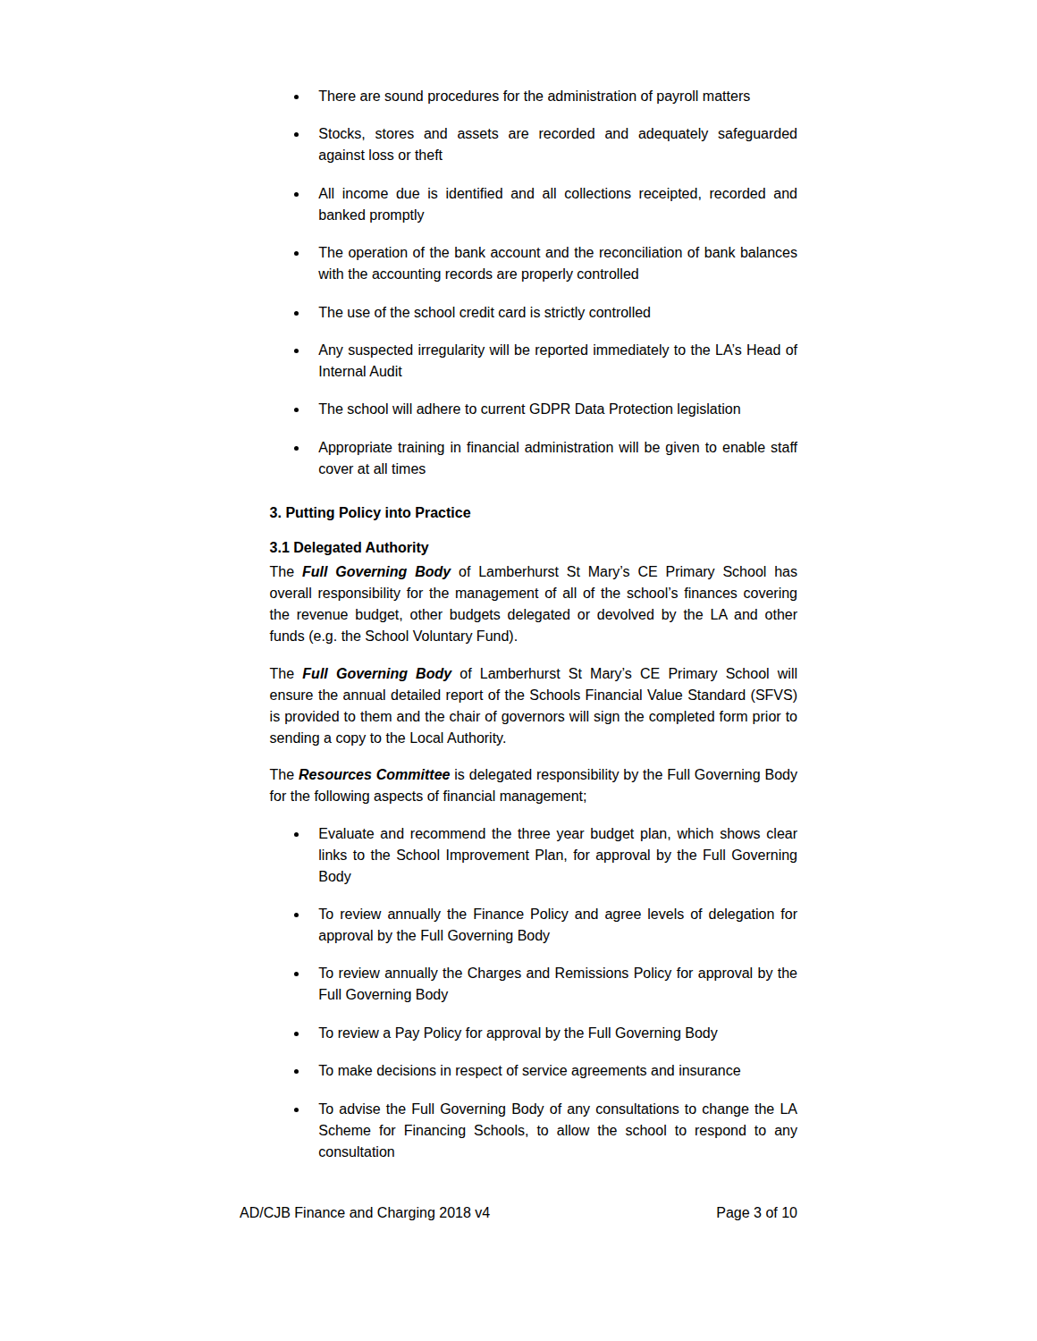There are sound procedures for the administration of payroll matters
Stocks, stores and assets are recorded and adequately safeguarded against loss or theft
All income due is identified and all collections receipted, recorded and banked promptly
The operation of the bank account and the reconciliation of bank balances with the accounting records are properly controlled
The use of the school credit card is strictly controlled
Any suspected irregularity will be reported immediately to the LA’s Head of Internal Audit
The school will adhere to current GDPR Data Protection legislation
Appropriate training in financial administration will be given to enable staff cover at all times
3. Putting Policy into Practice
3.1 Delegated Authority
The Full Governing Body of Lamberhurst St Mary’s CE Primary School has overall responsibility for the management of all of the school’s finances covering the revenue budget, other budgets delegated or devolved by the LA and other funds (e.g. the School Voluntary Fund).
The Full Governing Body of Lamberhurst St Mary’s CE Primary School will ensure the annual detailed report of the Schools Financial Value Standard (SFVS) is provided to them and the chair of governors will sign the completed form prior to sending a copy to the Local Authority.
The Resources Committee is delegated responsibility by the Full Governing Body for the following aspects of financial management;
Evaluate and recommend the three year budget plan, which shows clear links to the School Improvement Plan, for approval by the Full Governing Body
To review annually the Finance Policy and agree levels of delegation for approval by the Full Governing Body
To review annually the Charges and Remissions Policy for approval by the Full Governing Body
To review a Pay Policy for approval by the Full Governing Body
To make decisions in respect of service agreements and insurance
To advise the Full Governing Body of any consultations to change the LA Scheme for Financing Schools, to allow the school to respond to any consultation
AD/CJB Finance and Charging 2018 v4 Page 3 of 10